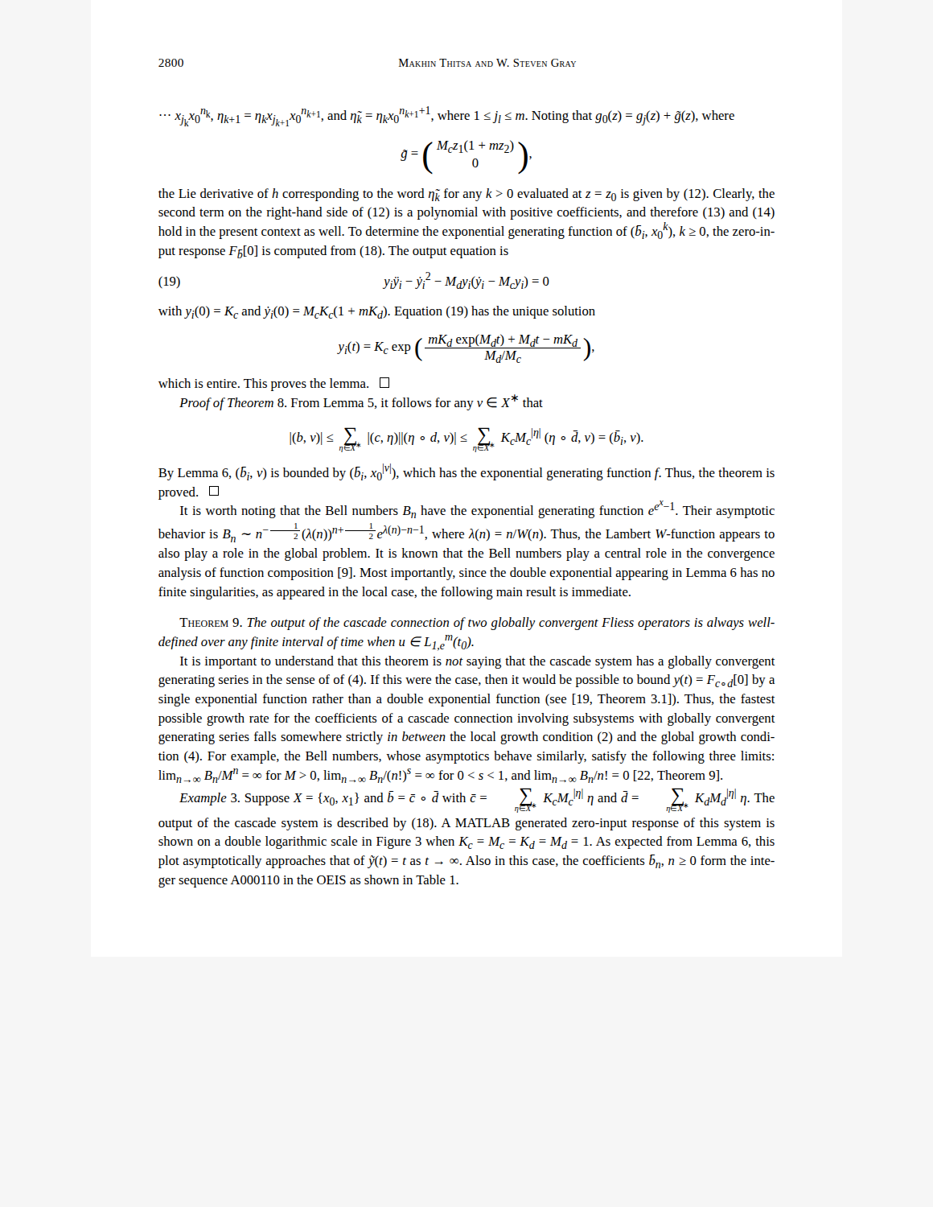2800 Makhin Thitsa and W. Steven Gray
··· xjkx0nk, ηk+1 = ηkxjk+1x0nk+1, and η̃k = ηkx0nk+1+1, where 1 ≤ jl ≤ m. Noting that g0(z) = gj(z) + g̃(z), where
g̃ = ( Mcz1(1 + mz2)
0 ) ,
the Lie derivative of h corresponding to the word η̃k for any k > 0 evaluated at z = z0 is given by (12). Clearly, the second term on the right-hand side of (12) is a polynomial with positive coefficients, and therefore (13) and (14) hold in the present context as well. To determine the exponential generating function of (b̄i, x0k), k ≥ 0, the zero-input response Fb̄[0] is computed from (18). The output equation is
(19) yiÿi − ẏi2 − Mdyi(ẏi − Mcyi) = 0
with yi(0) = Kc and ẏi(0) = McKc(1 + mKd). Equation (19) has the unique solution
yi(t) = Kc exp (mKd exp(Mdt) + Mdt − mKd Md/Mc),
which is entire. This proves the lemma.
Proof of Theorem 8. From Lemma 5, it follows for any ν ∈ X∗ that
|(b, ν)| ≤ ∑η∈X∗ |(c, η)||(η ∘ d, ν)| ≤ ∑η∈X∗ KcMc|η| (η ∘ d̄, ν) = (b̄i, ν).
By Lemma 6, (b̄i, ν) is bounded by (b̄i, x0|ν|), which has the exponential generating function f. Thus, the theorem is proved.
It is worth noting that the Bell numbers Bn have the exponential generating function eex−1. Their asymptotic behavior is Bn ∼ n−12(λ(n))n+12eλ(n)−n−1, where λ(n) = n/W(n). Thus, the Lambert W-function appears to also play a role in the global problem. It is known that the Bell numbers play a central role in the convergence analysis of function composition [9]. Most importantly, since the double exponential appearing in Lemma 6 has no finite singularities, as appeared in the local case, the following main result is immediate.
Theorem 9. The output of the cascade connection of two globally convergent Fliess operators is always well-defined over any finite interval of time when u ∈ L1,em(t0).
It is important to understand that this theorem is not saying that the cascade system has a globally convergent generating series in the sense of of (4). If this were the case, then it would be possible to bound y(t) = Fc∘d[0] by a single exponential function rather than a double exponential function (see [19, Theorem 3.1]). Thus, the fastest possible growth rate for the coefficients of a cascade connection involving subsystems with globally convergent generating series falls somewhere strictly in between the local growth condition (2) and the global growth condition (4). For example, the Bell numbers, whose asymptotics behave similarly, satisfy the following three limits: limn→∞ Bn/Mn = ∞ for M > 0, limn→∞ Bn/(n!)s = ∞ for 0 < s < 1, and limn→∞ Bn/n! = 0 [22, Theorem 9].
Example 3. Suppose X = {x0, x1} and b̄ = c̄ ∘ d̄ with c̄ = ∑η∈X∗ KcMc|η| η and d̄ = ∑η∈X∗ KdMd|η| η. The output of the cascade system is described by (18). A MATLAB generated zero-input response of this system is shown on a double logarithmic scale in Figure 3 when Kc = Mc = Kd = Md = 1. As expected from Lemma 6, this plot asymptotically approaches that of ỹ(t) = t as t → ∞. Also in this case, the coefficients b̄n, n ≥ 0 form the integer sequence A000110 in the OEIS as shown in Table 1.